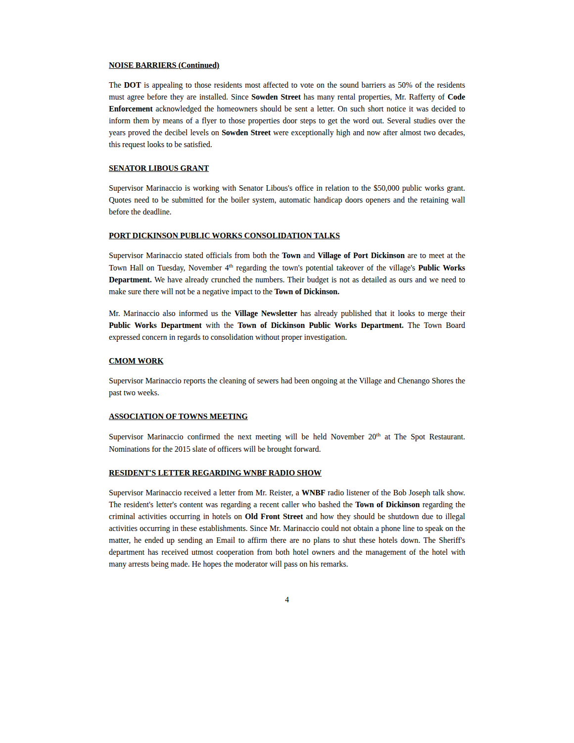NOISE BARRIERS (Continued)
The DOT is appealing to those residents most affected to vote on the sound barriers as 50% of the residents must agree before they are installed. Since Sowden Street has many rental properties, Mr. Rafferty of Code Enforcement acknowledged the homeowners should be sent a letter. On such short notice it was decided to inform them by means of a flyer to those properties door steps to get the word out. Several studies over the years proved the decibel levels on Sowden Street were exceptionally high and now after almost two decades, this request looks to be satisfied.
SENATOR LIBOUS GRANT
Supervisor Marinaccio is working with Senator Libous's office in relation to the $50,000 public works grant. Quotes need to be submitted for the boiler system, automatic handicap doors openers and the retaining wall before the deadline.
PORT DICKINSON PUBLIC WORKS CONSOLIDATION TALKS
Supervisor Marinaccio stated officials from both the Town and Village of Port Dickinson are to meet at the Town Hall on Tuesday, November 4th regarding the town's potential takeover of the village's Public Works Department. We have already crunched the numbers. Their budget is not as detailed as ours and we need to make sure there will not be a negative impact to the Town of Dickinson.
Mr. Marinaccio also informed us the Village Newsletter has already published that it looks to merge their Public Works Department with the Town of Dickinson Public Works Department. The Town Board expressed concern in regards to consolidation without proper investigation.
CMOM WORK
Supervisor Marinaccio reports the cleaning of sewers had been ongoing at the Village and Chenango Shores the past two weeks.
ASSOCIATION OF TOWNS MEETING
Supervisor Marinaccio confirmed the next meeting will be held November 20th at The Spot Restaurant. Nominations for the 2015 slate of officers will be brought forward.
RESIDENT'S LETTER REGARDING WNBF RADIO SHOW
Supervisor Marinaccio received a letter from Mr. Reister, a WNBF radio listener of the Bob Joseph talk show. The resident's letter's content was regarding a recent caller who bashed the Town of Dickinson regarding the criminal activities occurring in hotels on Old Front Street and how they should be shutdown due to illegal activities occurring in these establishments. Since Mr. Marinaccio could not obtain a phone line to speak on the matter, he ended up sending an Email to affirm there are no plans to shut these hotels down. The Sheriff's department has received utmost cooperation from both hotel owners and the management of the hotel with many arrests being made. He hopes the moderator will pass on his remarks.
4